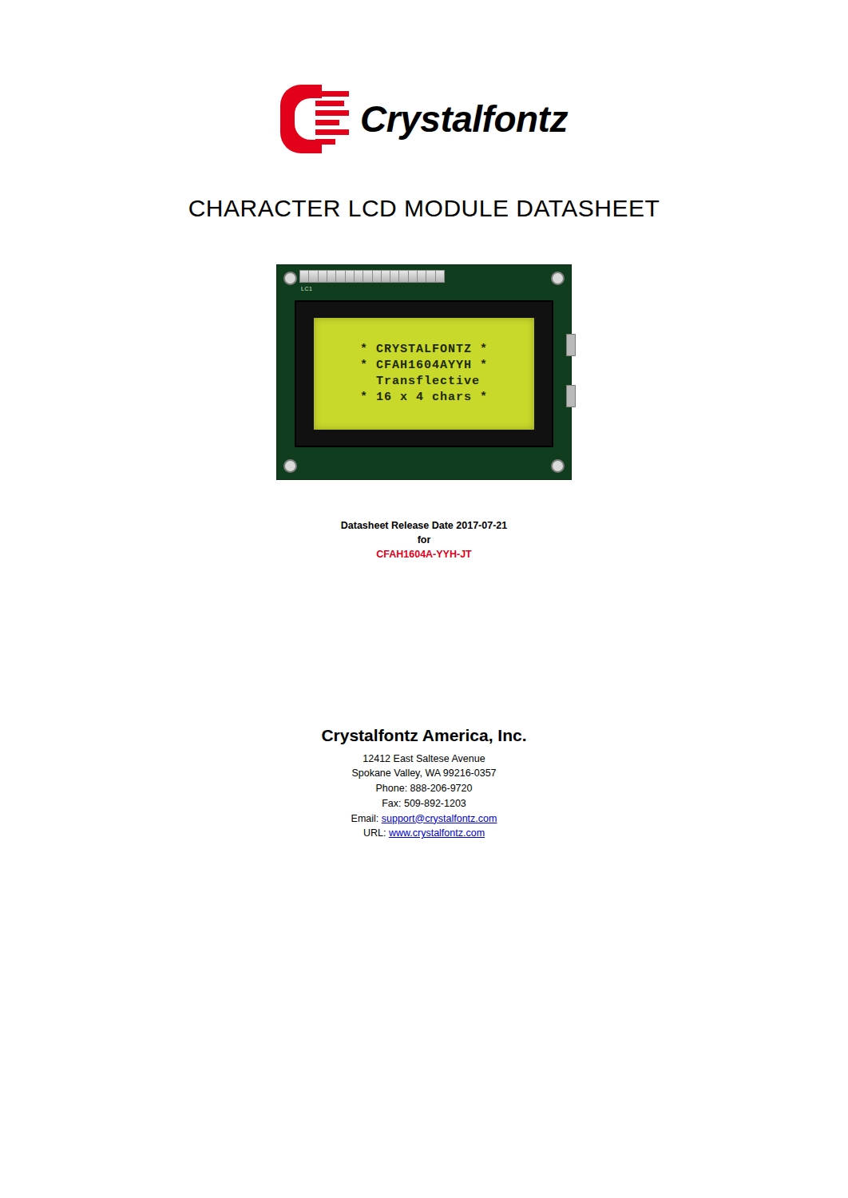Crystalfontz
CHARACTER LCD MODULE DATASHEET
LC1
* CRYSTALFONTZ * * CFAH1604AYYH * Transflective * 16 x 4 chars *
Datasheet Release Date 2017-07-21
for
CFAH1604A-YYH-JT
Crystalfontz America, Inc.
12412 East Saltese Avenue
Spokane Valley, WA 99216-0357
Phone: 888-206-9720
Fax: 509-892-1203
Email: support@crystalfontz.com
URL: www.crystalfontz.com